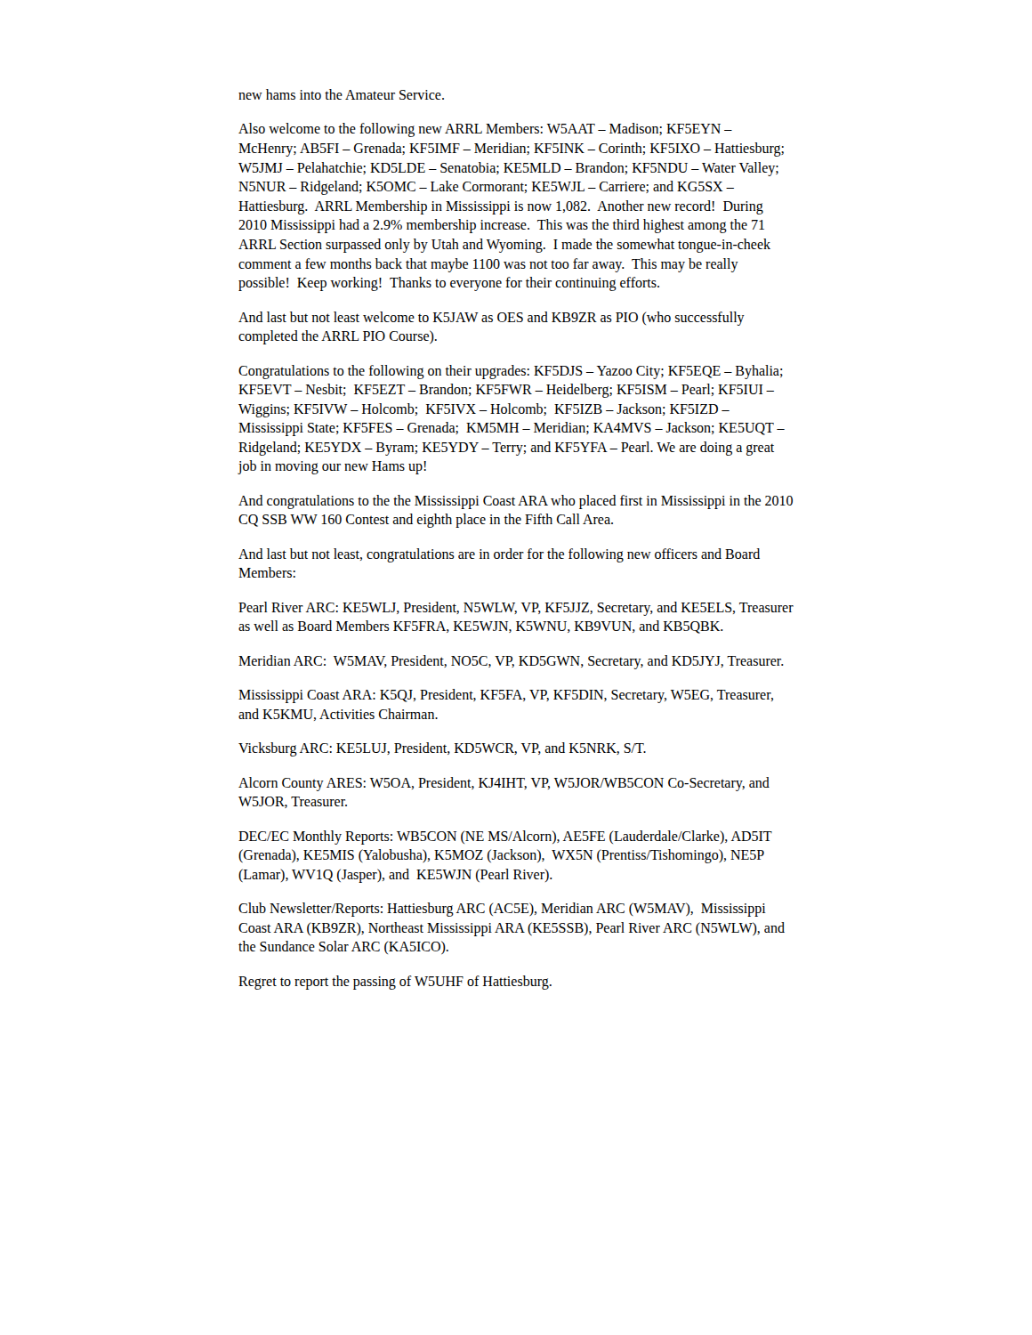new hams into the Amateur Service.
Also welcome to the following new ARRL Members: W5AAT – Madison; KF5EYN – McHenry; AB5FI – Grenada; KF5IMF – Meridian; KF5INK – Corinth; KF5IXO – Hattiesburg; W5JMJ – Pelahatchie; KD5LDE – Senatobia; KE5MLD – Brandon; KF5NDU – Water Valley; N5NUR – Ridgeland; K5OMC – Lake Cormorant; KE5WJL – Carriere; and KG5SX – Hattiesburg. ARRL Membership in Mississippi is now 1,082. Another new record! During 2010 Mississippi had a 2.9% membership increase. This was the third highest among the 71 ARRL Section surpassed only by Utah and Wyoming. I made the somewhat tongue-in-cheek comment a few months back that maybe 1100 was not too far away. This may be really possible! Keep working! Thanks to everyone for their continuing efforts.
And last but not least welcome to K5JAW as OES and KB9ZR as PIO (who successfully completed the ARRL PIO Course).
Congratulations to the following on their upgrades: KF5DJS – Yazoo City; KF5EQE – Byhalia; KF5EVT – Nesbit; KF5EZT – Brandon; KF5FWR – Heidelberg; KF5ISM – Pearl; KF5IUI – Wiggins; KF5IVW – Holcomb; KF5IVX – Holcomb; KF5IZB – Jackson; KF5IZD – Mississippi State; KF5FES – Grenada; KM5MH – Meridian; KA4MVS – Jackson; KE5UQT – Ridgeland; KE5YDX – Byram; KE5YDY – Terry; and KF5YFA – Pearl. We are doing a great job in moving our new Hams up!
And congratulations to the the Mississippi Coast ARA who placed first in Mississippi in the 2010 CQ SSB WW 160 Contest and eighth place in the Fifth Call Area.
And last but not least, congratulations are in order for the following new officers and Board Members:
Pearl River ARC: KE5WLJ, President, N5WLW, VP, KF5JJZ, Secretary, and KE5ELS, Treasurer as well as Board Members KF5FRA, KE5WJN, K5WNU, KB9VUN, and KB5QBK.
Meridian ARC: W5MAV, President, NO5C, VP, KD5GWN, Secretary, and KD5JYJ, Treasurer.
Mississippi Coast ARA: K5QJ, President, KF5FA, VP, KF5DIN, Secretary, W5EG, Treasurer, and K5KMU, Activities Chairman.
Vicksburg ARC: KE5LUJ, President, KD5WCR, VP, and K5NRK, S/T.
Alcorn County ARES: W5OA, President, KJ4IHT, VP, W5JOR/WB5CON Co-Secretary, and W5JOR, Treasurer.
DEC/EC Monthly Reports: WB5CON (NE MS/Alcorn), AE5FE (Lauderdale/Clarke), AD5IT (Grenada), KE5MIS (Yalobusha), K5MOZ (Jackson), WX5N (Prentiss/Tishomingo), NE5P (Lamar), WV1Q (Jasper), and KE5WJN (Pearl River).
Club Newsletter/Reports: Hattiesburg ARC (AC5E), Meridian ARC (W5MAV), Mississippi Coast ARA (KB9ZR), Northeast Mississippi ARA (KE5SSB), Pearl River ARC (N5WLW), and the Sundance Solar ARC (KA5ICO).
Regret to report the passing of W5UHF of Hattiesburg.